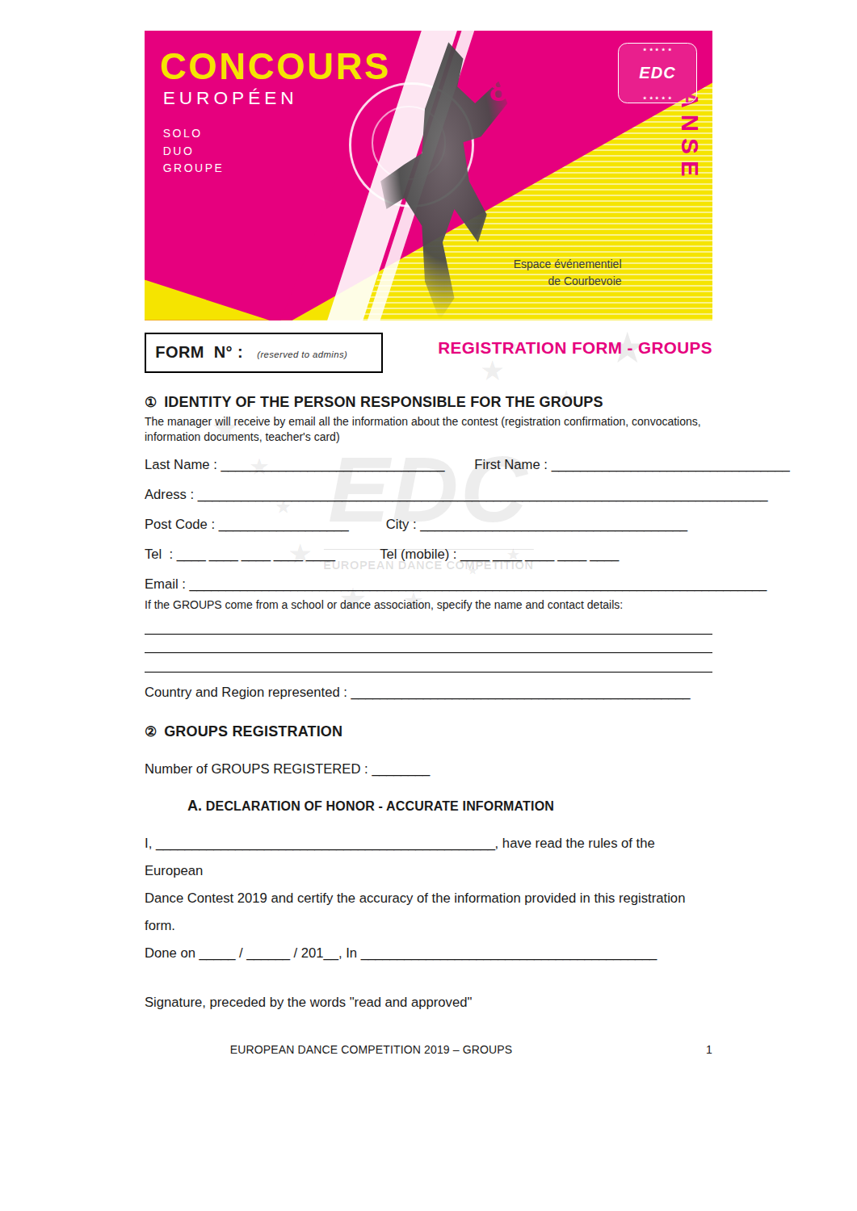CONCOURS
EUROPÉEN
SOLO
DUO
GROUPE
8 | 9 | 10 JUIN
2019
DANSE
Espace événementiel
de Courbevoie
EDC
EDC
EUROPEAN DANCE COMPETITION
★ ★ ★ ★ ★ ★ ★ ★ ★ ★ ★ ★
FORM N° : (reserved to admins)
REGISTRATION FORM - GROUPS
① IDENTITY OF THE PERSON RESPONSIBLE FOR THE GROUPS
The manager will receive by email all the information about the contest (registration confirmation, convocations, information documents, teacher's card)
Last Name : _______________________________ First Name : _________________________________
Adress : _______________________________________________________________________________
Post Code : __________________ City : _____________________________________
Tel : ____ ____ ____ ____ ____ Tel (mobile) : ____ ____ ____ ____ ____
Email : ________________________________________________________________________________
If the GROUPS come from a school or dance association, specify the name and contact details:
Country and Region represented : _______________________________________________
② GROUPS REGISTRATION
Number of GROUPS REGISTERED : ________
A. DECLARATION OF HONOR - ACCURATE INFORMATION
I, _______________________________________________, have read the rules of the European
Dance Contest 2019 and certify the accuracy of the information provided in this registration form.
Done on _____ / ______ / 201__, In _________________________________________
Signature, preceded by the words "read and approved"
EUROPEAN DANCE COMPETITION 2019 – GROUPS
1